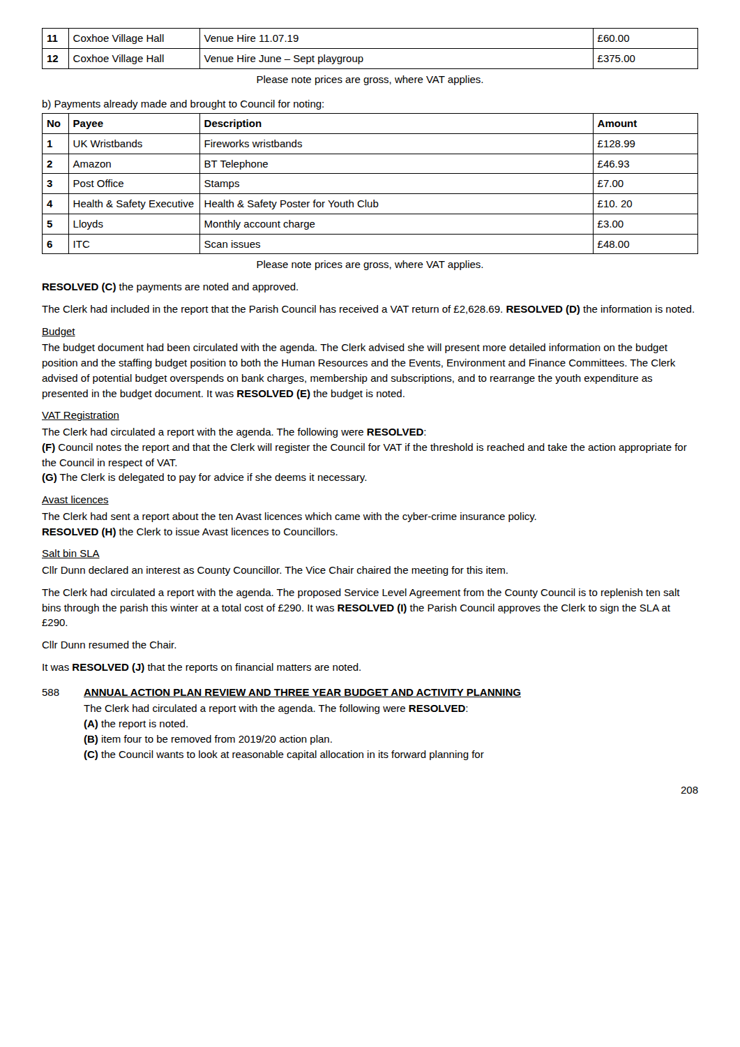| 11 | Coxhoe Village Hall | Venue Hire 11.07.19 | £60.00 |
| 12 | Coxhoe Village Hall | Venue Hire June – Sept playgroup | £375.00 |
Please note prices are gross, where VAT applies.
b) Payments already made and brought to Council for noting:
| No | Payee | Description | Amount |
| --- | --- | --- | --- |
| 1 | UK Wristbands | Fireworks wristbands | £128.99 |
| 2 | Amazon | BT Telephone | £46.93 |
| 3 | Post Office | Stamps | £7.00 |
| 4 | Health & Safety Executive | Health & Safety Poster for Youth Club | £10. 20 |
| 5 | Lloyds | Monthly account charge | £3.00 |
| 6 | ITC | Scan issues | £48.00 |
Please note prices are gross, where VAT applies.
RESOLVED (C) the payments are noted and approved.
The Clerk had included in the report that the Parish Council has received a VAT return of £2,628.69. RESOLVED (D) the information is noted.
Budget
The budget document had been circulated with the agenda. The Clerk advised she will present more detailed information on the budget position and the staffing budget position to both the Human Resources and the Events, Environment and Finance Committees. The Clerk advised of potential budget overspends on bank charges, membership and subscriptions, and to rearrange the youth expenditure as presented in the budget document. It was RESOLVED (E) the budget is noted.
VAT Registration
The Clerk had circulated a report with the agenda. The following were RESOLVED:
(F) Council notes the report and that the Clerk will register the Council for VAT if the threshold is reached and take the action appropriate for the Council in respect of VAT.
(G) The Clerk is delegated to pay for advice if she deems it necessary.
Avast licences
The Clerk had sent a report about the ten Avast licences which came with the cyber-crime insurance policy.
RESOLVED (H) the Clerk to issue Avast licences to Councillors.
Salt bin SLA
Cllr Dunn declared an interest as County Councillor. The Vice Chair chaired the meeting for this item.
The Clerk had circulated a report with the agenda. The proposed Service Level Agreement from the County Council is to replenish ten salt bins through the parish this winter at a total cost of £290. It was RESOLVED (I) the Parish Council approves the Clerk to sign the SLA at £290.
Cllr Dunn resumed the Chair.
It was RESOLVED (J) that the reports on financial matters are noted.
588
ANNUAL ACTION PLAN REVIEW AND THREE YEAR BUDGET AND ACTIVITY PLANNING
The Clerk had circulated a report with the agenda. The following were RESOLVED:
(A) the report is noted.
(B) item four to be removed from 2019/20 action plan.
(C) the Council wants to look at reasonable capital allocation in its forward planning for
208